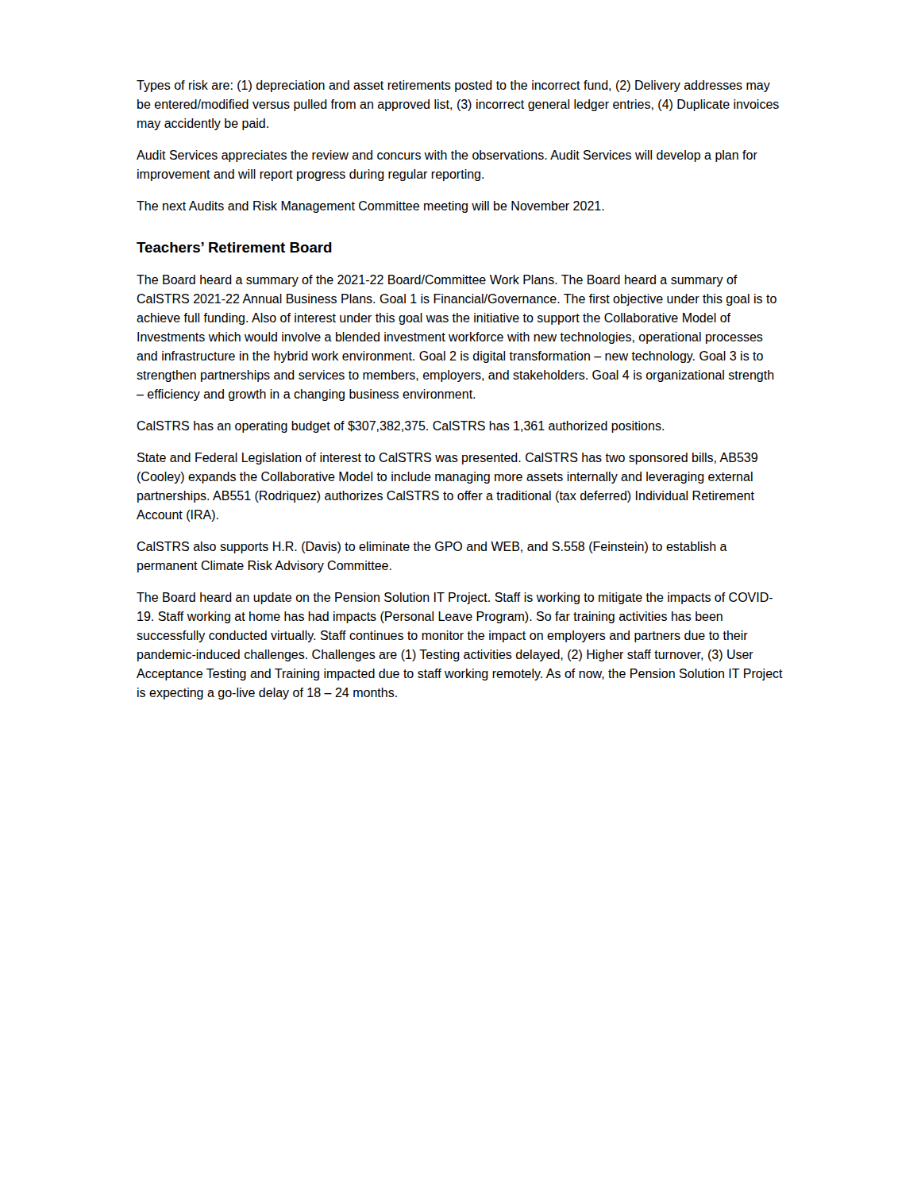Types of risk are: (1) depreciation and asset retirements posted to the incorrect fund, (2) Delivery addresses may be entered/modified versus pulled from an approved list, (3) incorrect general ledger entries, (4) Duplicate invoices may accidently be paid.
Audit Services appreciates the review and concurs with the observations. Audit Services will develop a plan for improvement and will report progress during regular reporting.
The next Audits and Risk Management Committee meeting will be November 2021.
Teachers’ Retirement Board
The Board heard a summary of the 2021-22 Board/Committee Work Plans. The Board heard a summary of CalSTRS 2021-22 Annual Business Plans. Goal 1 is Financial/Governance. The first objective under this goal is to achieve full funding. Also of interest under this goal was the initiative to support the Collaborative Model of Investments which would involve a blended investment workforce with new technologies, operational processes and infrastructure in the hybrid work environment. Goal 2 is digital transformation – new technology. Goal 3 is to strengthen partnerships and services to members, employers, and stakeholders. Goal 4 is organizational strength – efficiency and growth in a changing business environment.
CalSTRS has an operating budget of $307,382,375. CalSTRS has 1,361 authorized positions.
State and Federal Legislation of interest to CalSTRS was presented. CalSTRS has two sponsored bills, AB539 (Cooley) expands the Collaborative Model to include managing more assets internally and leveraging external partnerships. AB551 (Rodriquez) authorizes CalSTRS to offer a traditional (tax deferred) Individual Retirement Account (IRA).
CalSTRS also supports H.R. (Davis) to eliminate the GPO and WEB, and S.558 (Feinstein) to establish a permanent Climate Risk Advisory Committee.
The Board heard an update on the Pension Solution IT Project. Staff is working to mitigate the impacts of COVID-19. Staff working at home has had impacts (Personal Leave Program). So far training activities has been successfully conducted virtually. Staff continues to monitor the impact on employers and partners due to their pandemic-induced challenges. Challenges are (1) Testing activities delayed, (2) Higher staff turnover, (3) User Acceptance Testing and Training impacted due to staff working remotely. As of now, the Pension Solution IT Project is expecting a go-live delay of 18 – 24 months.